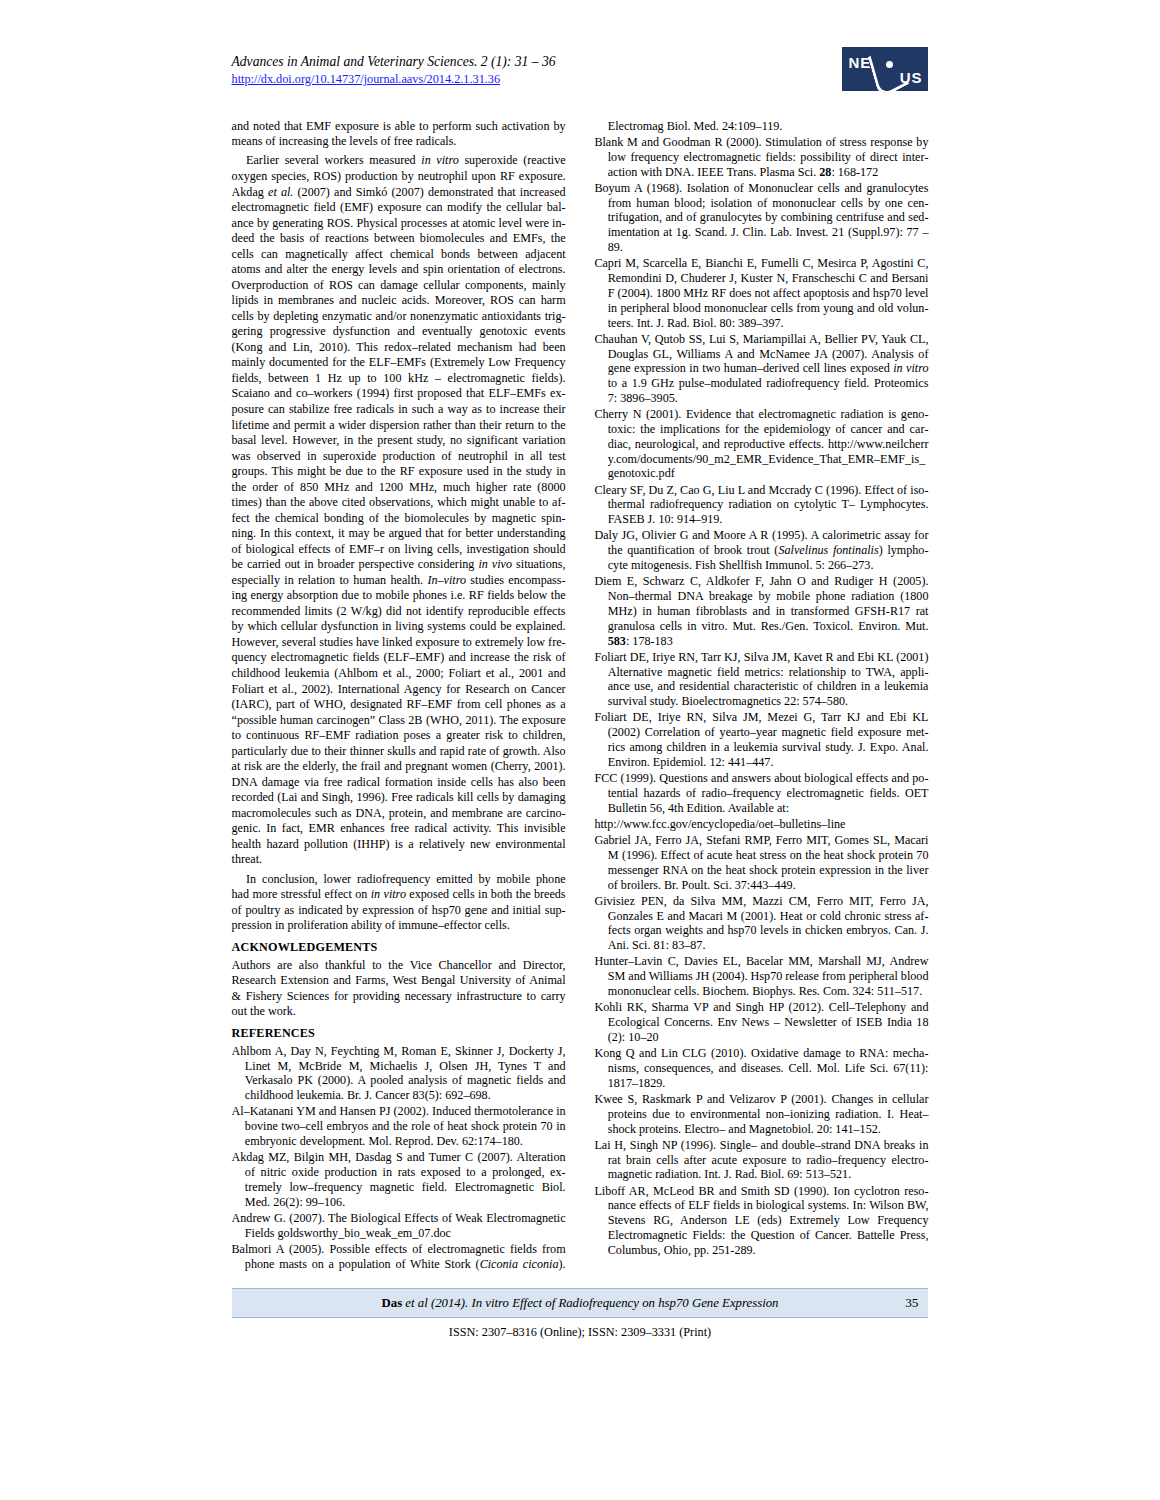Advances in Animal and Veterinary Sciences. 2 (1): 31 – 36
http://dx.doi.org/10.14737/journal.aavs/2014.2.1.31.36
NE US
and noted that EMF exposure is able to perform such activation by means of increasing the levels of free radicals.
Earlier several workers measured in vitro superoxide (reactive oxygen species, ROS) production by neutrophil upon RF exposure. Akdag et al. (2007) and Simkó (2007) demonstrated that increased electromagnetic field (EMF) exposure can modify the cellular balance by generating ROS. Physical processes at atomic level were indeed the basis of reactions between biomolecules and EMFs, the cells can magnetically affect chemical bonds between adjacent atoms and alter the energy levels and spin orientation of electrons. Overproduction of ROS can damage cellular components, mainly lipids in membranes and nucleic acids. Moreover, ROS can harm cells by depleting enzymatic and/or nonenzymatic antioxidants triggering progressive dysfunction and eventually genotoxic events (Kong and Lin, 2010). This redox–related mechanism had been mainly documented for the ELF–EMFs (Extremely Low Frequency fields, between 1 Hz up to 100 kHz – electromagnetic fields). Scaiano and co–workers (1994) first proposed that ELF–EMFs exposure can stabilize free radicals in such a way as to increase their lifetime and permit a wider dispersion rather than their return to the basal level. However, in the present study, no significant variation was observed in superoxide production of neutrophil in all test groups. This might be due to the RF exposure used in the study in the order of 850 MHz and 1200 MHz, much higher rate (8000 times) than the above cited observations, which might unable to affect the chemical bonding of the biomolecules by magnetic spinning. In this context, it may be argued that for better understanding of biological effects of EMF–r on living cells, investigation should be carried out in broader perspective considering in vivo situations, especially in relation to human health. In–vitro studies encompassing energy absorption due to mobile phones i.e. RF fields below the recommended limits (2 W/kg) did not identify reproducible effects by which cellular dysfunction in living systems could be explained. However, several studies have linked exposure to extremely low frequency electromagnetic fields (ELF–EMF) and increase the risk of childhood leukemia (Ahlbom et al., 2000; Foliart et al., 2001 and Foliart et al., 2002). International Agency for Research on Cancer (IARC), part of WHO, designated RF–EMF from cell phones as a “possible human carcinogen” Class 2B (WHO, 2011). The exposure to continuous RF–EMF radiation poses a greater risk to children, particularly due to their thinner skulls and rapid rate of growth. Also at risk are the elderly, the frail and pregnant women (Cherry, 2001). DNA damage via free radical formation inside cells has also been recorded (Lai and Singh, 1996). Free radicals kill cells by damaging macromolecules such as DNA, protein, and membrane are carcinogenic. In fact, EMR enhances free radical activity. This invisible health hazard pollution (IHHP) is a relatively new environmental threat.
In conclusion, lower radiofrequency emitted by mobile phone had more stressful effect on in vitro exposed cells in both the breeds of poultry as indicated by expression of hsp70 gene and initial suppression in proliferation ability of immune–effector cells.
Acknowledgements
Authors are also thankful to the Vice Chancellor and Director, Research Extension and Farms, West Bengal University of Animal & Fishery Sciences for providing necessary infrastructure to carry out the work.
References
Ahlbom A, Day N, Feychting M, Roman E, Skinner J, Dockerty J, Linet M, McBride M, Michaelis J, Olsen JH, Tynes T and Verkasalo PK (2000). A pooled analysis of magnetic fields and childhood leukemia. Br. J. Cancer 83(5): 692–698.
Al–Katanani YM and Hansen PJ (2002). Induced thermotolerance in bovine two–cell embryos and the role of heat shock protein 70 in embryonic development. Mol. Reprod. Dev. 62:174–180.
Akdag MZ, Bilgin MH, Dasdag S and Tumer C (2007). Alteration of nitric oxide production in rats exposed to a prolonged, extremely low–frequency magnetic field. Electromagnetic Biol. Med. 26(2): 99–106.
Andrew G. (2007). The Biological Effects of Weak Electromagnetic Fields goldsworthy_bio_weak_em_07.doc
Balmori A (2005). Possible effects of electromagnetic fields from phone masts on a population of White Stork (Ciconia ciconia). Electromag Biol. Med. 24:109–119.
Blank M and Goodman R (2000). Stimulation of stress response by low frequency electromagnetic fields: possibility of direct interaction with DNA. IEEE Trans. Plasma Sci. 28: 168-172
Boyum A (1968). Isolation of Mononuclear cells and granulocytes from human blood; isolation of mononuclear cells by one centrifugation, and of granulocytes by combining centrifuse and sedimentation at 1g. Scand. J. Clin. Lab. Invest. 21 (Suppl.97): 77 – 89.
Capri M, Scarcella E, Bianchi E, Fumelli C, Mesirca P, Agostini C, Remondini D, Chuderer J, Kuster N, Franscheschi C and Bersani F (2004). 1800 MHz RF does not affect apoptosis and hsp70 level in peripheral blood mononuclear cells from young and old volunteers. Int. J. Rad. Biol. 80: 389–397.
Chauhan V, Qutob SS, Lui S, Mariampillai A, Bellier PV, Yauk CL, Douglas GL, Williams A and McNamee JA (2007). Analysis of gene expression in two human–derived cell lines exposed in vitro to a 1.9 GHz pulse–modulated radiofrequency field. Proteomics 7: 3896–3905.
Cherry N (2001). Evidence that electromagnetic radiation is genotoxic: the implications for the epidemiology of cancer and cardiac, neurological, and reproductive effects. http://www.neilcherry.com/documents/90_m2_EMR_Evidence_That_EMR–EMF_is_genotoxic.pdf
Cleary SF, Du Z, Cao G, Liu L and Mccrady C (1996). Effect of isothermal radiofrequency radiation on cytolytic T– Lymphocytes. FASEB J. 10: 914–919.
Daly JG, Olivier G and Moore A R (1995). A calorimetric assay for the quantification of brook trout (Salvelinus fontinalis) lymphocyte mitogenesis. Fish Shellfish Immunol. 5: 266–273.
Diem E, Schwarz C, Aldkofer F, Jahn O and Rudiger H (2005). Non–thermal DNA breakage by mobile phone radiation (1800 MHz) in human fibroblasts and in transformed GFSH-R17 rat granulosa cells in vitro. Mut. Res./Gen. Toxicol. Environ. Mut. 583: 178-183
Foliart DE, Iriye RN, Tarr KJ, Silva JM, Kavet R and Ebi KL (2001) Alternative magnetic field metrics: relationship to TWA, appliance use, and residential characteristic of children in a leukemia survival study. Bioelectromagnetics 22: 574–580.
Foliart DE, Iriye RN, Silva JM, Mezei G, Tarr KJ and Ebi KL (2002) Correlation of yearto–year magnetic field exposure metrics among children in a leukemia survival study. J. Expo. Anal. Environ. Epidemiol. 12: 441–447.
FCC (1999). Questions and answers about biological effects and potential hazards of radio–frequency electromagnetic fields. OET Bulletin 56, 4th Edition. Available at:
http://www.fcc.gov/encyclopedia/oet–bulletins–line
Gabriel JA, Ferro JA, Stefani RMP, Ferro MIT, Gomes SL, Macari M (1996). Effect of acute heat stress on the heat shock protein 70 messenger RNA on the heat shock protein expression in the liver of broilers. Br. Poult. Sci. 37:443–449.
Givisiez PEN, da Silva MM, Mazzi CM, Ferro MIT, Ferro JA, Gonzales E and Macari M (2001). Heat or cold chronic stress affects organ weights and hsp70 levels in chicken embryos. Can. J. Ani. Sci. 81: 83–87.
Hunter–Lavin C, Davies EL, Bacelar MM, Marshall MJ, Andrew SM and Williams JH (2004). Hsp70 release from peripheral blood mononuclear cells. Biochem. Biophys. Res. Com. 324: 511–517.
Kohli RK, Sharma VP and Singh HP (2012). Cell–Telephony and Ecological Concerns. Env News – Newsletter of ISEB India 18 (2): 10–20
Kong Q and Lin CLG (2010). Oxidative damage to RNA: mechanisms, consequences, and diseases. Cell. Mol. Life Sci. 67(11): 1817–1829.
Kwee S, Raskmark P and Velizarov P (2001). Changes in cellular proteins due to environmental non–ionizing radiation. I. Heat–shock proteins. Electro– and Magnetobiol. 20: 141–152.
Lai H, Singh NP (1996). Single– and double–strand DNA breaks in rat brain cells after acute exposure to radio–frequency electromagnetic radiation. Int. J. Rad. Biol. 69: 513–521.
Liboff AR, McLeod BR and Smith SD (1990). Ion cyclotron resonance effects of ELF fields in biological systems. In: Wilson BW, Stevens RG, Anderson LE (eds) Extremely Low Frequency Electromagnetic Fields: the Question of Cancer. Battelle Press, Columbus, Ohio, pp. 251-289.
Das et al (2014). In vitro Effect of Radiofrequency on hsp70 Gene Expression 35
ISSN: 2307–8316 (Online); ISSN: 2309–3331 (Print)